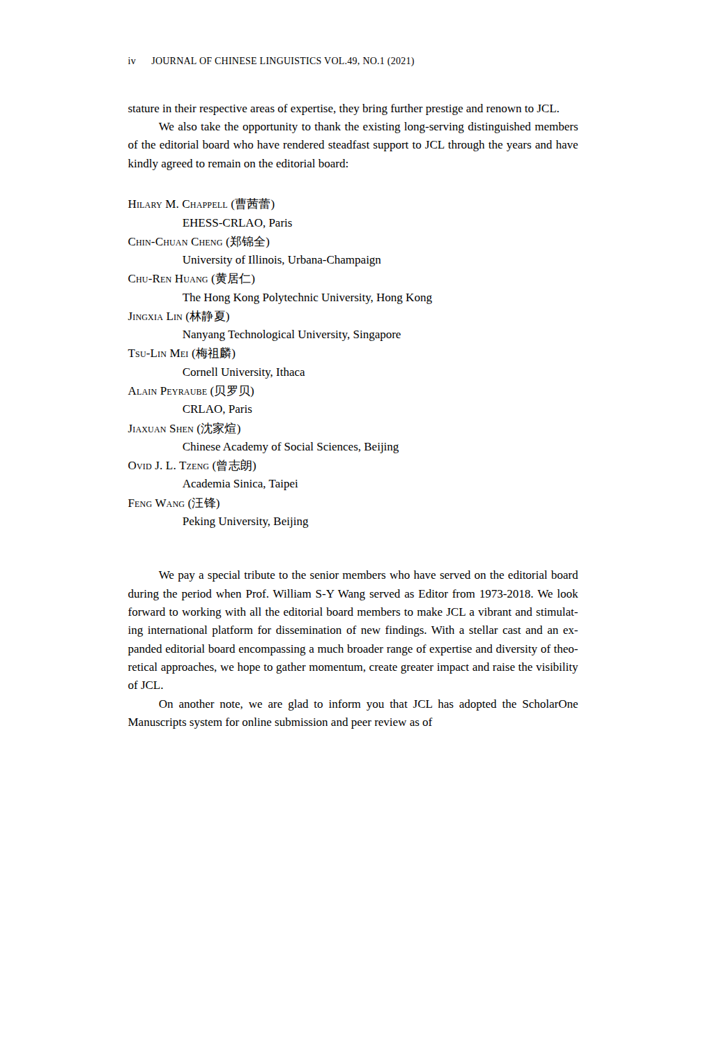iv JOURNAL OF CHINESE LINGUISTICS VOL.49, NO.1 (2021)
stature in their respective areas of expertise, they bring further prestige and renown to JCL.
We also take the opportunity to thank the existing long-serving distinguished members of the editorial board who have rendered steadfast support to JCL through the years and have kindly agreed to remain on the editorial board:
Hilary M. Chappell (曹茜蕾)
EHESS-CRLAO, Paris
Chin-Chuan Cheng (郑锦全)
University of Illinois, Urbana-Champaign
Chu-Ren Huang (黄居仁)
The Hong Kong Polytechnic University, Hong Kong
Jingxia Lin (林静夏)
Nanyang Technological University, Singapore
Tsu-Lin Mei (梅祖麟)
Cornell University, Ithaca
Alain Peyraube (贝罗贝)
CRLAO, Paris
Jiaxuan Shen (沈家煊)
Chinese Academy of Social Sciences, Beijing
Ovid J. L. Tzeng (曾志朗)
Academia Sinica, Taipei
Feng Wang (汪锋)
Peking University, Beijing
We pay a special tribute to the senior members who have served on the editorial board during the period when Prof. William S-Y Wang served as Editor from 1973-2018. We look forward to working with all the editorial board members to make JCL a vibrant and stimulating international platform for dissemination of new findings. With a stellar cast and an expanded editorial board encompassing a much broader range of expertise and diversity of theoretical approaches, we hope to gather momentum, create greater impact and raise the visibility of JCL.
On another note, we are glad to inform you that JCL has adopted the ScholarOne Manuscripts system for online submission and peer review as of